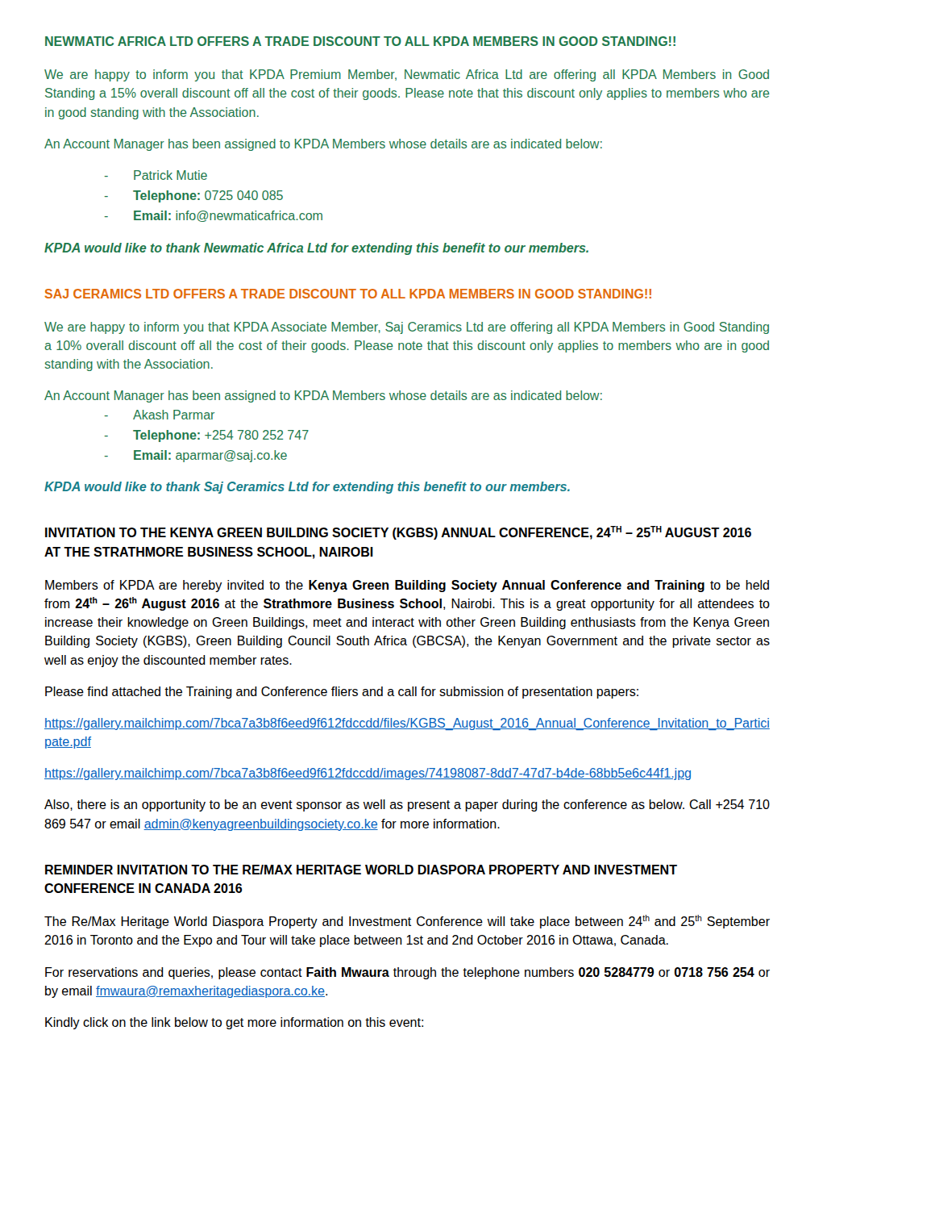NEWMATIC AFRICA LTD OFFERS A TRADE DISCOUNT TO ALL KPDA MEMBERS IN GOOD STANDING!!
We are happy to inform you that KPDA Premium Member, Newmatic Africa Ltd are offering all KPDA Members in Good Standing a 15% overall discount off all the cost of their goods. Please note that this discount only applies to members who are in good standing with the Association.
An Account Manager has been assigned to KPDA Members whose details are as indicated below:
Patrick Mutie
Telephone: 0725 040 085
Email: info@newmaticafrica.com
KPDA would like to thank Newmatic Africa Ltd for extending this benefit to our members.
SAJ CERAMICS LTD OFFERS A TRADE DISCOUNT TO ALL KPDA MEMBERS IN GOOD STANDING!!
We are happy to inform you that KPDA Associate Member, Saj Ceramics Ltd are offering all KPDA Members in Good Standing a 10% overall discount off all the cost of their goods. Please note that this discount only applies to members who are in good standing with the Association.
An Account Manager has been assigned to KPDA Members whose details are as indicated below:
Akash Parmar
Telephone: +254 780 252 747
Email: aparmar@saj.co.ke
KPDA would like to thank Saj Ceramics Ltd for extending this benefit to our members.
INVITATION TO THE KENYA GREEN BUILDING SOCIETY (KGBS) ANNUAL CONFERENCE, 24TH – 25TH AUGUST 2016 AT THE STRATHMORE BUSINESS SCHOOL, NAIROBI
Members of KPDA are hereby invited to the Kenya Green Building Society Annual Conference and Training to be held from 24th – 26th August 2016 at the Strathmore Business School, Nairobi. This is a great opportunity for all attendees to increase their knowledge on Green Buildings, meet and interact with other Green Building enthusiasts from the Kenya Green Building Society (KGBS), Green Building Council South Africa (GBCSA), the Kenyan Government and the private sector as well as enjoy the discounted member rates.
Please find attached the Training and Conference fliers and a call for submission of presentation papers:
https://gallery.mailchimp.com/7bca7a3b8f6eed9f612fdccdd/files/KGBS_August_2016_Annual_Conference_Invitation_to_Participate.pdf
https://gallery.mailchimp.com/7bca7a3b8f6eed9f612fdccdd/images/74198087-8dd7-47d7-b4de-68bb5e6c44f1.jpg
Also, there is an opportunity to be an event sponsor as well as present a paper during the conference as below. Call +254 710 869 547 or email admin@kenyagreenbuildingsociety.co.ke for more information.
REMINDER INVITATION TO THE RE/MAX HERITAGE WORLD DIASPORA PROPERTY AND INVESTMENT CONFERENCE IN CANADA 2016
The Re/Max Heritage World Diaspora Property and Investment Conference will take place between 24th and 25th September 2016 in Toronto and the Expo and Tour will take place between 1st and 2nd October 2016 in Ottawa, Canada.
For reservations and queries, please contact Faith Mwaura through the telephone numbers 020 5284779 or 0718 756 254 or by email fmwaura@remaxheritagediaspora.co.ke.
Kindly click on the link below to get more information on this event: